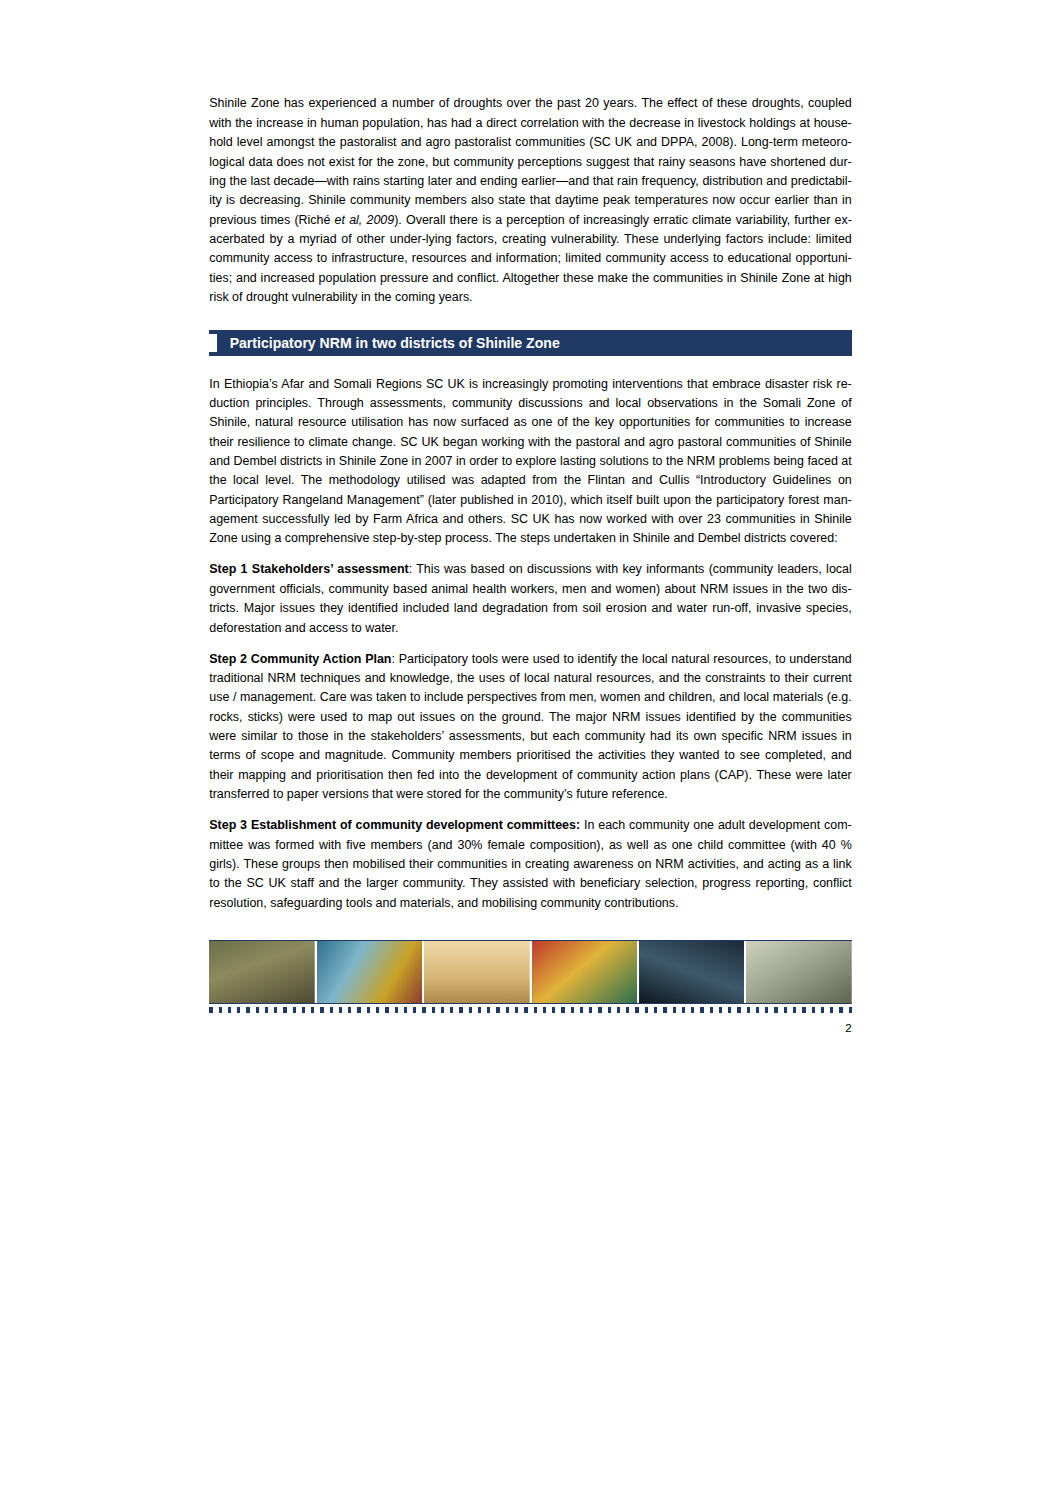Shinile Zone has experienced a number of droughts over the past 20 years. The effect of these droughts, coupled with the increase in human population, has had a direct correlation with the decrease in livestock holdings at household level amongst the pastoralist and agro pastoralist communities (SC UK and DPPA, 2008). Long-term meteorological data does not exist for the zone, but community perceptions suggest that rainy seasons have shortened during the last decade—with rains starting later and ending earlier—and that rain frequency, distribution and predictability is decreasing. Shinile community members also state that daytime peak temperatures now occur earlier than in previous times (Riché et al, 2009). Overall there is a perception of increasingly erratic climate variability, further exacerbated by a myriad of other under-lying factors, creating vulnerability. These underlying factors include: limited community access to infrastructure, resources and information; limited community access to educational opportunities; and increased population pressure and conflict. Altogether these make the communities in Shinile Zone at high risk of drought vulnerability in the coming years.
Participatory NRM in two districts of Shinile Zone
In Ethiopia’s Afar and Somali Regions SC UK is increasingly promoting interventions that embrace disaster risk reduction principles. Through assessments, community discussions and local observations in the Somali Zone of Shinile, natural resource utilisation has now surfaced as one of the key opportunities for communities to increase their resilience to climate change. SC UK began working with the pastoral and agro pastoral communities of Shinile and Dembel districts in Shinile Zone in 2007 in order to explore lasting solutions to the NRM problems being faced at the local level. The methodology utilised was adapted from the Flintan and Cullis “Introductory Guidelines on Participatory Rangeland Management” (later published in 2010), which itself built upon the participatory forest management successfully led by Farm Africa and others. SC UK has now worked with over 23 communities in Shinile Zone using a comprehensive step-by-step process. The steps undertaken in Shinile and Dembel districts covered:
Step 1 Stakeholders’ assessment: This was based on discussions with key informants (community leaders, local government officials, community based animal health workers, men and women) about NRM issues in the two districts. Major issues they identified included land degradation from soil erosion and water run-off, invasive species, deforestation and access to water.
Step 2 Community Action Plan: Participatory tools were used to identify the local natural resources, to understand traditional NRM techniques and knowledge, the uses of local natural resources, and the constraints to their current use / management. Care was taken to include perspectives from men, women and children, and local materials (e.g. rocks, sticks) were used to map out issues on the ground. The major NRM issues identified by the communities were similar to those in the stakeholders’ assessments, but each community had its own specific NRM issues in terms of scope and magnitude. Community members prioritised the activities they wanted to see completed, and their mapping and prioritisation then fed into the development of community action plans (CAP). These were later transferred to paper versions that were stored for the community’s future reference.
Step 3 Establishment of community development committees: In each community one adult development committee was formed with five members (and 30% female composition), as well as one child committee (with 40 % girls). These groups then mobilised their communities in creating awareness on NRM activities, and acting as a link to the SC UK staff and the larger community. They assisted with beneficiary selection, progress reporting, conflict resolution, safeguarding tools and materials, and mobilising community contributions.
2